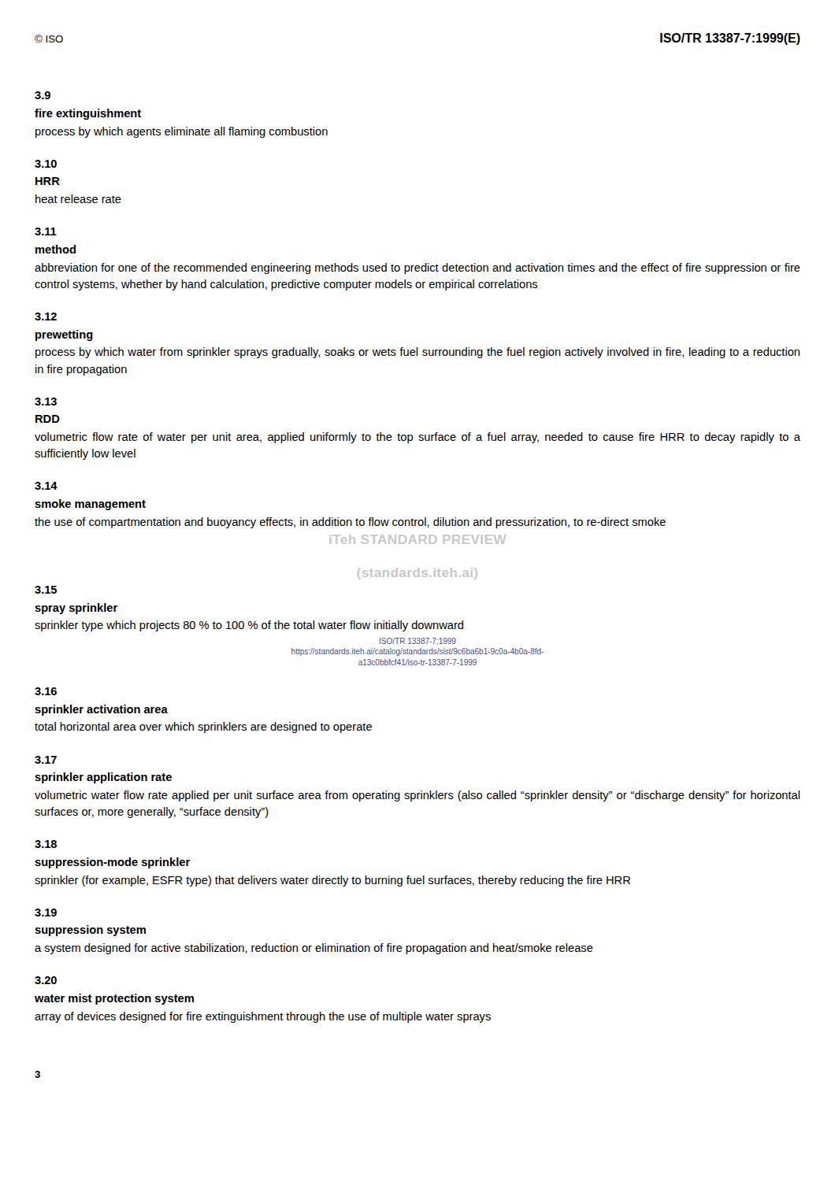© ISO
ISO/TR 13387-7:1999(E)
3.9
fire extinguishment
process by which agents eliminate all flaming combustion
3.10
HRR
heat release rate
3.11
method
abbreviation for one of the recommended engineering methods used to predict detection and activation times and the effect of fire suppression or fire control systems, whether by hand calculation, predictive computer models or empirical correlations
3.12
prewetting
process by which water from sprinkler sprays gradually, soaks or wets fuel surrounding the fuel region actively involved in fire, leading to a reduction in fire propagation
3.13
RDD
volumetric flow rate of water per unit area, applied uniformly to the top surface of a fuel array, needed to cause fire HRR to decay rapidly to a sufficiently low level
3.14
smoke management
the use of compartmentation and buoyancy effects, in addition to flow control, dilution and pressurization, to re-direct smoke
iTeh STANDARD PREVIEW
(standards.iteh.ai)
3.15
spray sprinkler
sprinkler type which projects 80 % to 100 % of the total water flow initially downward
ISO/TR 13387-7:1999
https://standards.iteh.ai/catalog/standards/sist/9c6ba6b1-9c0a-4b0a-8fd-
a13c0bbfcf41/iso-tr-13387-7-1999
3.16
sprinkler activation area
total horizontal area over which sprinklers are designed to operate
3.17
sprinkler application rate
volumetric water flow rate applied per unit surface area from operating sprinklers (also called “sprinkler density” or “discharge density” for horizontal surfaces or, more generally, “surface density”)
3.18
suppression-mode sprinkler
sprinkler (for example, ESFR type) that delivers water directly to burning fuel surfaces, thereby reducing the fire HRR
3.19
suppression system
a system designed for active stabilization, reduction or elimination of fire propagation and heat/smoke release
3.20
water mist protection system
array of devices designed for fire extinguishment through the use of multiple water sprays
3